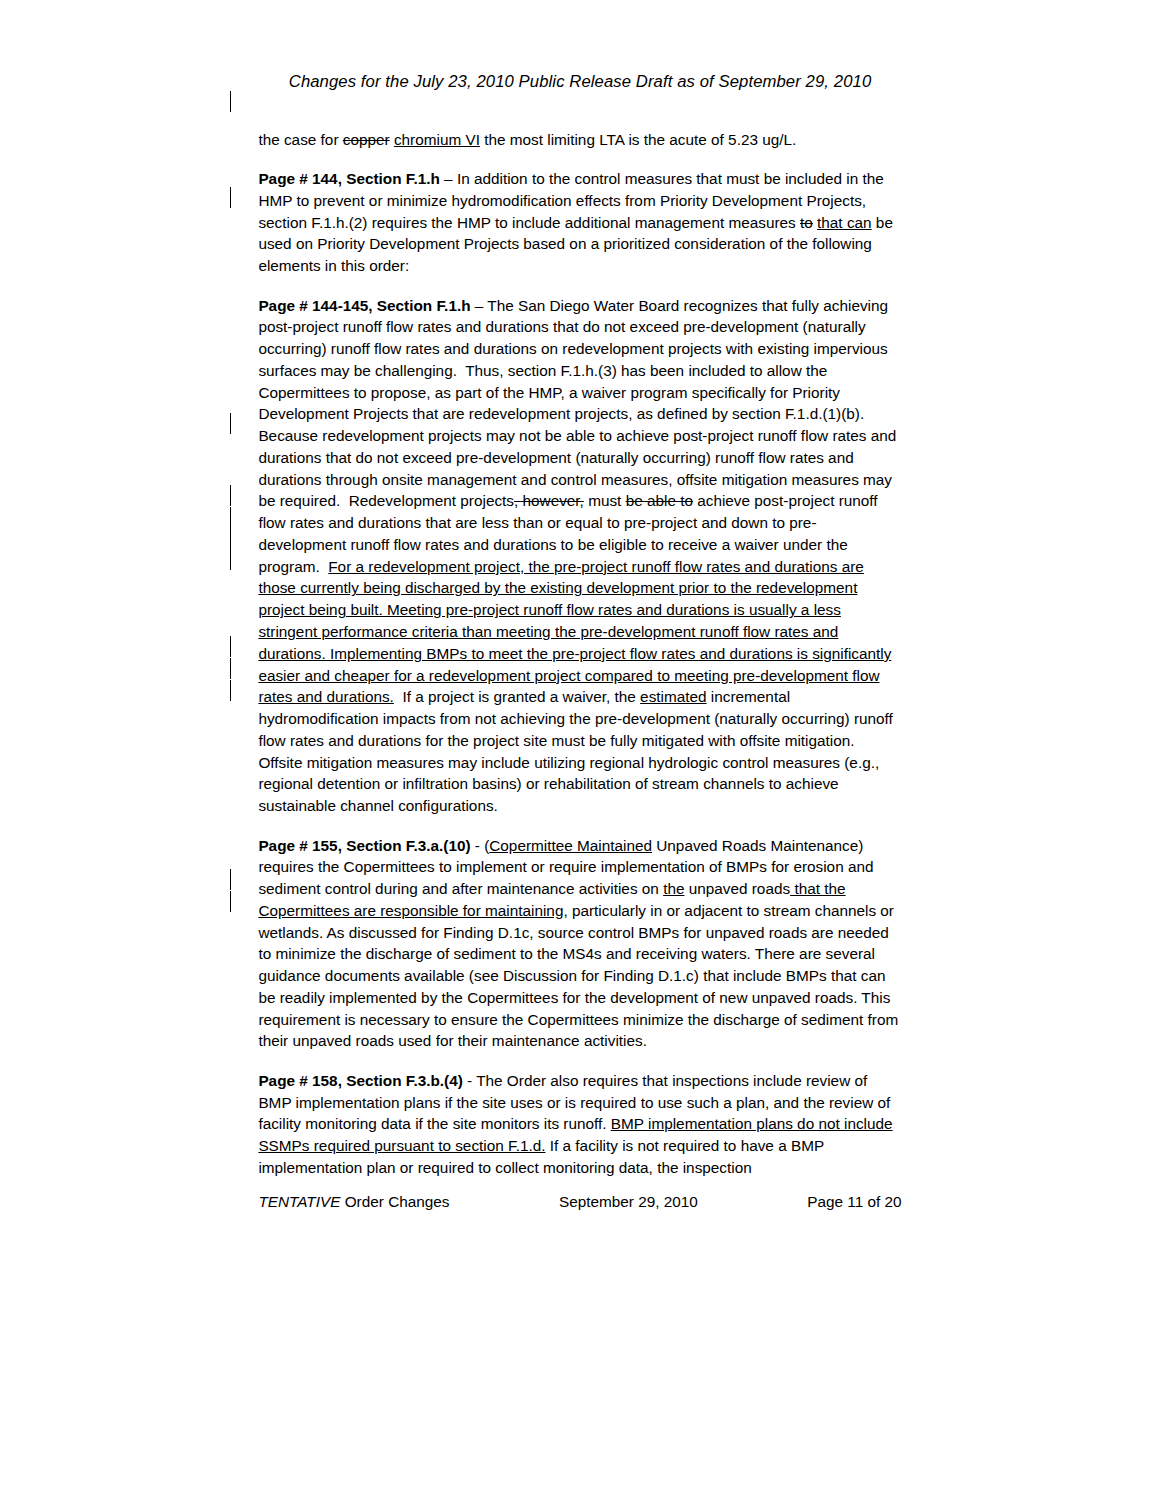Changes for the July 23, 2010 Public Release Draft as of September 29, 2010
the case for copper chromium VI the most limiting LTA is the acute of 5.23 ug/L.
Page # 144, Section F.1.h – In addition to the control measures that must be included in the HMP to prevent or minimize hydromodification effects from Priority Development Projects, section F.1.h.(2) requires the HMP to include additional management measures to that can be used on Priority Development Projects based on a prioritized consideration of the following elements in this order:
Page # 144-145, Section F.1.h – The San Diego Water Board recognizes that fully achieving post-project runoff flow rates and durations that do not exceed pre-development (naturally occurring) runoff flow rates and durations on redevelopment projects with existing impervious surfaces may be challenging. Thus, section F.1.h.(3) has been included to allow the Copermittees to propose, as part of the HMP, a waiver program specifically for Priority Development Projects that are redevelopment projects, as defined by section F.1.d.(1)(b). Because redevelopment projects may not be able to achieve post-project runoff flow rates and durations that do not exceed pre-development (naturally occurring) runoff flow rates and durations through onsite management and control measures, offsite mitigation measures may be required. Redevelopment projects, however, must be able to achieve post-project runoff flow rates and durations that are less than or equal to pre-project and down to pre-development runoff flow rates and durations to be eligible to receive a waiver under the program. For a redevelopment project, the pre-project runoff flow rates and durations are those currently being discharged by the existing development prior to the redevelopment project being built. Meeting pre-project runoff flow rates and durations is usually a less stringent performance criteria than meeting the pre-development runoff flow rates and durations. Implementing BMPs to meet the pre-project flow rates and durations is significantly easier and cheaper for a redevelopment project compared to meeting pre-development flow rates and durations. If a project is granted a waiver, the estimated incremental hydromodification impacts from not achieving the pre-development (naturally occurring) runoff flow rates and durations for the project site must be fully mitigated with offsite mitigation. Offsite mitigation measures may include utilizing regional hydrologic control measures (e.g., regional detention or infiltration basins) or rehabilitation of stream channels to achieve sustainable channel configurations.
Page # 155, Section F.3.a.(10) - (Copermittee Maintained Unpaved Roads Maintenance) requires the Copermittees to implement or require implementation of BMPs for erosion and sediment control during and after maintenance activities on the unpaved roads that the Copermittees are responsible for maintaining, particularly in or adjacent to stream channels or wetlands. As discussed for Finding D.1c, source control BMPs for unpaved roads are needed to minimize the discharge of sediment to the MS4s and receiving waters. There are several guidance documents available (see Discussion for Finding D.1.c) that include BMPs that can be readily implemented by the Copermittees for the development of new unpaved roads. This requirement is necessary to ensure the Copermittees minimize the discharge of sediment from their unpaved roads used for their maintenance activities.
Page # 158, Section F.3.b.(4) - The Order also requires that inspections include review of BMP implementation plans if the site uses or is required to use such a plan, and the review of facility monitoring data if the site monitors its runoff. BMP implementation plans do not include SSMPs required pursuant to section F.1.d. If a facility is not required to have a BMP implementation plan or required to collect monitoring data, the inspection
TENTATIVE Order Changes
September 29, 2010
Page 11 of 20